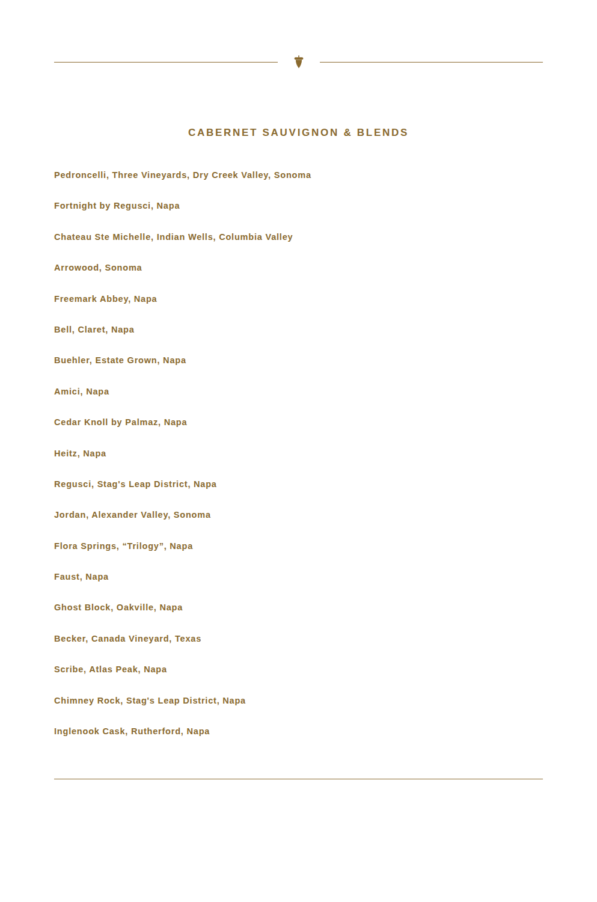Cabernet Sauvignon & Blends
Pedroncelli, Three Vineyards, Dry Creek Valley, Sonoma
Fortnight by Regusci, Napa
Chateau Ste Michelle, Indian Wells, Columbia Valley
Arrowood, Sonoma
Freemark Abbey, Napa
Bell, Claret, Napa
Buehler, Estate Grown, Napa
Amici, Napa
Cedar Knoll by Palmaz, Napa
Heitz, Napa
Regusci, Stag's Leap District, Napa
Jordan, Alexander Valley, Sonoma
Flora Springs, “Trilogy”, Napa
Faust, Napa
Ghost Block, Oakville, Napa
Becker, Canada Vineyard, Texas
Scribe, Atlas Peak, Napa
Chimney Rock, Stag's Leap District, Napa
Inglenook Cask, Rutherford, Napa